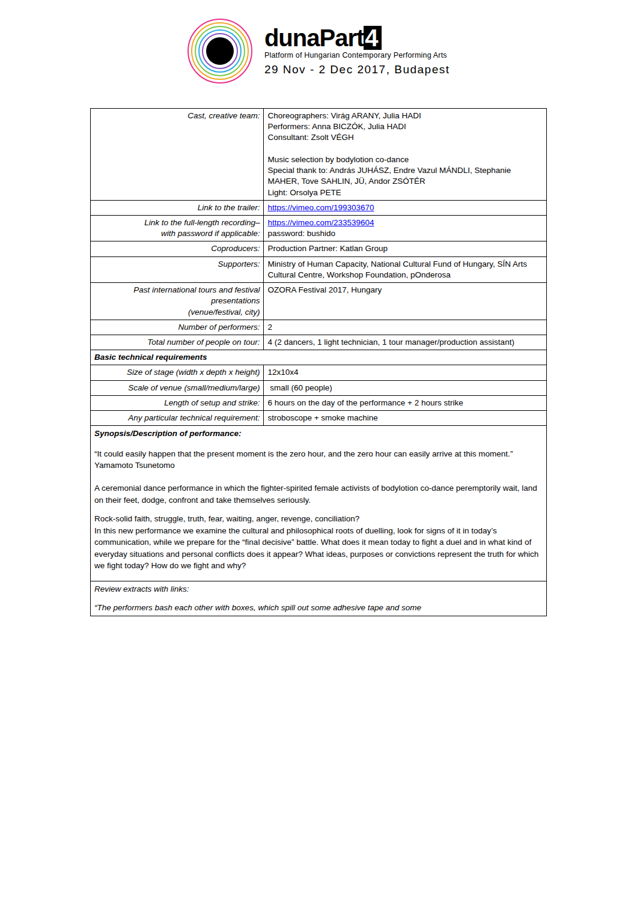dunaPart4
Platform of Hungarian Contemporary Performing Arts
29 Nov - 2 Dec 2017, Budapest
| Cast, creative team: | Choreographers: Virág ARANY, Julia HADI Performers: Anna BICZÓK, Julia HADI Consultant: Zsolt VÉGH Music selection by bodylotion co-dance Special thank to: András JUHÁSZ, Endre Vazul MÁNDLI, Stephanie MAHER, Tove SAHLIN, JÜ, Andor ZSÓTÉR Light: Orsolya PETE |
| Link to the trailer: | https://vimeo.com/199303670 |
| Link to the full-length recording– with password if applicable: | https://vimeo.com/233539604 password: bushido |
| Coproducers: | Production Partner: Katlan Group |
| Supporters: | Ministry of Human Capacity, National Cultural Fund of Hungary , SÍN Arts Cultural Centre, Workshop Foundation, pOnderosa |
| Past international tours and festival presentations (venue/festival, city) | OZORA Festival 2017, Hungary |
| Number of performers: | 2 |
| Total number of people on tour: | 4 (2 dancers, 1 light technician, 1 tour manager/production assistant) |
| Basic technical requirements |
| Size of stage (width x depth x height) | 12x10x4 |
| Scale of venue (small/medium/large) | small (60 people) |
| Length of setup and strike: | 6 hours on the day of the performance + 2 hours strike |
| Any particular technical requirement: | stroboscope + smoke machine |
| Synopsis/Description of performance: “It could easily happen that the present moment is the zero hour, and the zero hour can easily arrive at this moment.” Yamamoto Tsunetomo A ceremonial dance performance in which the fighter-spirited female activists of bodylotion co-dance peremptorily wait, land on their feet, dodge, confront and take themselves seriously. Rock-solid faith, struggle, truth, fear, waiting, anger, revenge, conciliation? In this new performance we examine the cultural and philosophical roots of duelling, look for signs of it in today’s communication, while we prepare for the “final decisive” battle. What does it mean today to fight a duel and in what kind of everyday situations and personal conflicts does it appear? What ideas, purposes or convictions represent the truth for which we fight today? How do we fight and why? |
| Review extracts with links: “The performers bash each other with boxes, which spill out some adhesive tape and some |